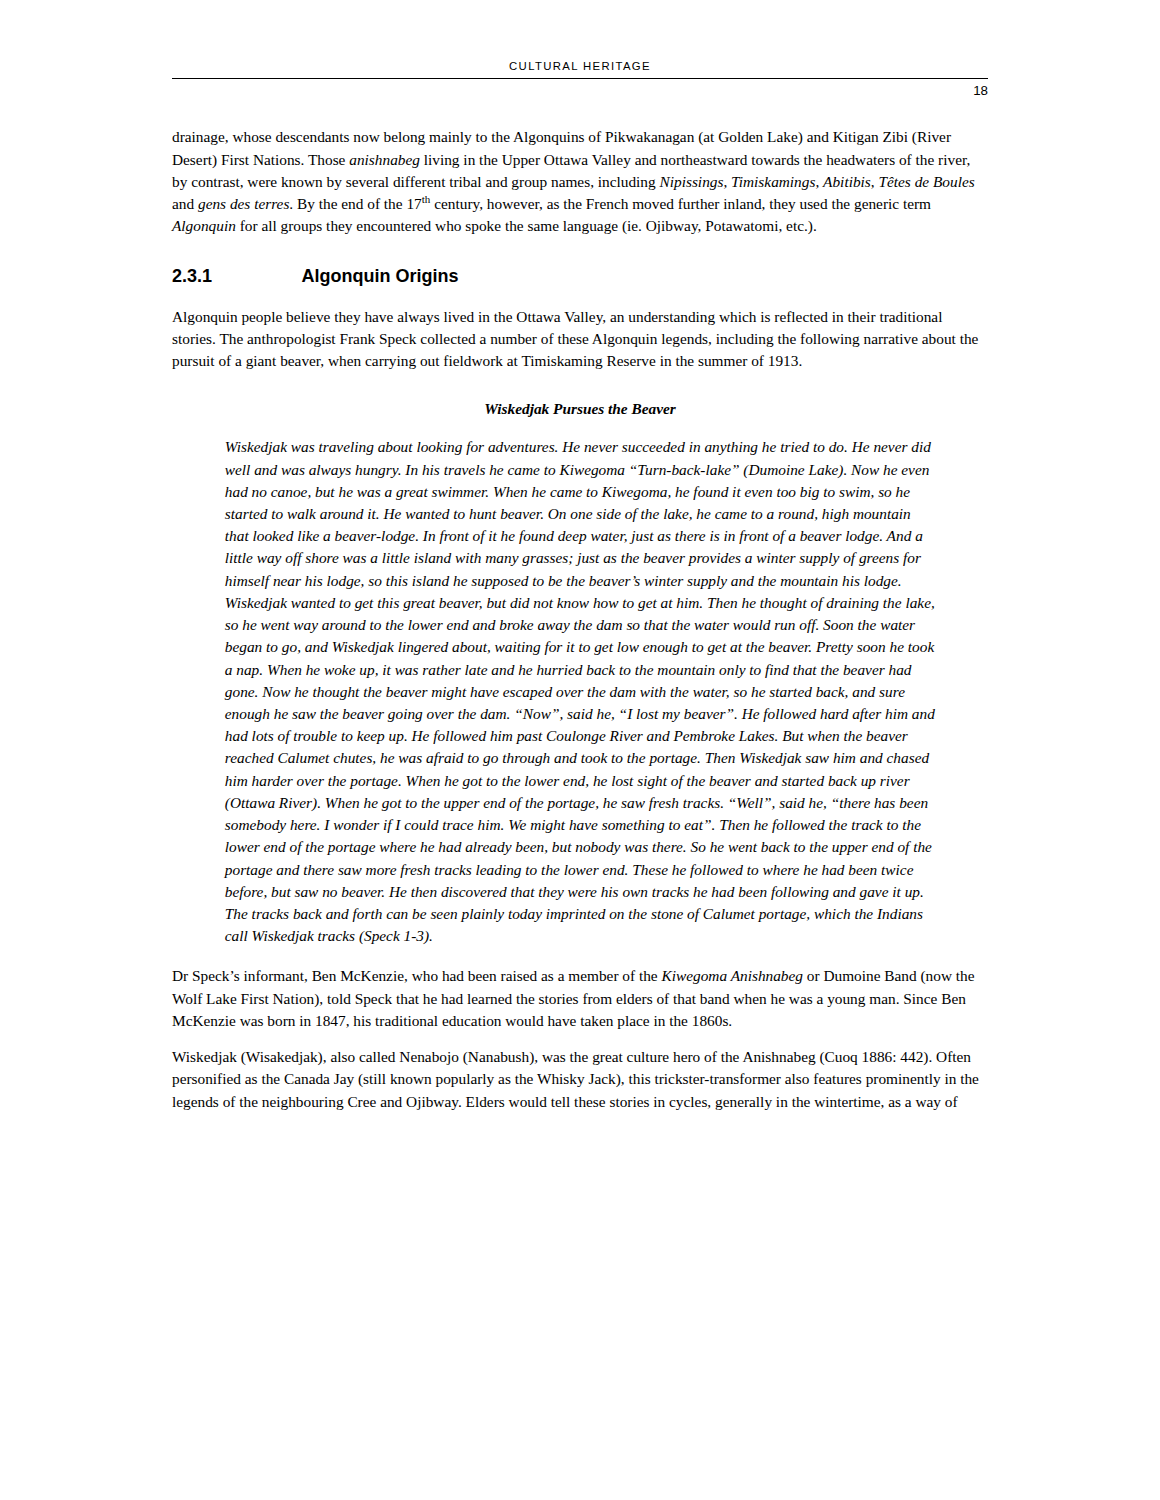CULTURAL HERITAGE
18
drainage, whose descendants now belong mainly to the Algonquins of Pikwakanagan (at Golden Lake) and Kitigan Zibi (River Desert) First Nations. Those anishnabeg living in the Upper Ottawa Valley and northeastward towards the headwaters of the river, by contrast, were known by several different tribal and group names, including Nipissings, Timiskamings, Abitibis, Têtes de Boules and gens des terres. By the end of the 17th century, however, as the French moved further inland, they used the generic term Algonquin for all groups they encountered who spoke the same language (ie. Ojibway, Potawatomi, etc.).
2.3.1 Algonquin Origins
Algonquin people believe they have always lived in the Ottawa Valley, an understanding which is reflected in their traditional stories. The anthropologist Frank Speck collected a number of these Algonquin legends, including the following narrative about the pursuit of a giant beaver, when carrying out fieldwork at Timiskaming Reserve in the summer of 1913.
Wiskedjak Pursues the Beaver
Wiskedjak was traveling about looking for adventures. He never succeeded in anything he tried to do. He never did well and was always hungry. In his travels he came to Kiwegoma “Turn-back-lake” (Dumoine Lake). Now he even had no canoe, but he was a great swimmer. When he came to Kiwegoma, he found it even too big to swim, so he started to walk around it. He wanted to hunt beaver. On one side of the lake, he came to a round, high mountain that looked like a beaver-lodge. In front of it he found deep water, just as there is in front of a beaver lodge. And a little way off shore was a little island with many grasses; just as the beaver provides a winter supply of greens for himself near his lodge, so this island he supposed to be the beaver’s winter supply and the mountain his lodge. Wiskedjak wanted to get this great beaver, but did not know how to get at him. Then he thought of draining the lake, so he went way around to the lower end and broke away the dam so that the water would run off. Soon the water began to go, and Wiskedjak lingered about, waiting for it to get low enough to get at the beaver. Pretty soon he took a nap. When he woke up, it was rather late and he hurried back to the mountain only to find that the beaver had gone. Now he thought the beaver might have escaped over the dam with the water, so he started back, and sure enough he saw the beaver going over the dam. “Now”, said he, “I lost my beaver”. He followed hard after him and had lots of trouble to keep up. He followed him past Coulonge River and Pembroke Lakes. But when the beaver reached Calumet chutes, he was afraid to go through and took to the portage. Then Wiskedjak saw him and chased him harder over the portage. When he got to the lower end, he lost sight of the beaver and started back up river (Ottawa River). When he got to the upper end of the portage, he saw fresh tracks. “Well”, said he, “there has been somebody here. I wonder if I could trace him. We might have something to eat”. Then he followed the track to the lower end of the portage where he had already been, but nobody was there. So he went back to the upper end of the portage and there saw more fresh tracks leading to the lower end. These he followed to where he had been twice before, but saw no beaver. He then discovered that they were his own tracks he had been following and gave it up. The tracks back and forth can be seen plainly today imprinted on the stone of Calumet portage, which the Indians call Wiskedjak tracks (Speck 1-3).
Dr Speck’s informant, Ben McKenzie, who had been raised as a member of the Kiwegoma Anishnabeg or Dumoine Band (now the Wolf Lake First Nation), told Speck that he had learned the stories from elders of that band when he was a young man. Since Ben McKenzie was born in 1847, his traditional education would have taken place in the 1860s.
Wiskedjak (Wisakedjak), also called Nenabojo (Nanabush), was the great culture hero of the Anishnabeg (Cuoq 1886: 442). Often personified as the Canada Jay (still known popularly as the Whisky Jack), this trickster-transformer also features prominently in the legends of the neighbouring Cree and Ojibway. Elders would tell these stories in cycles, generally in the wintertime, as a way of